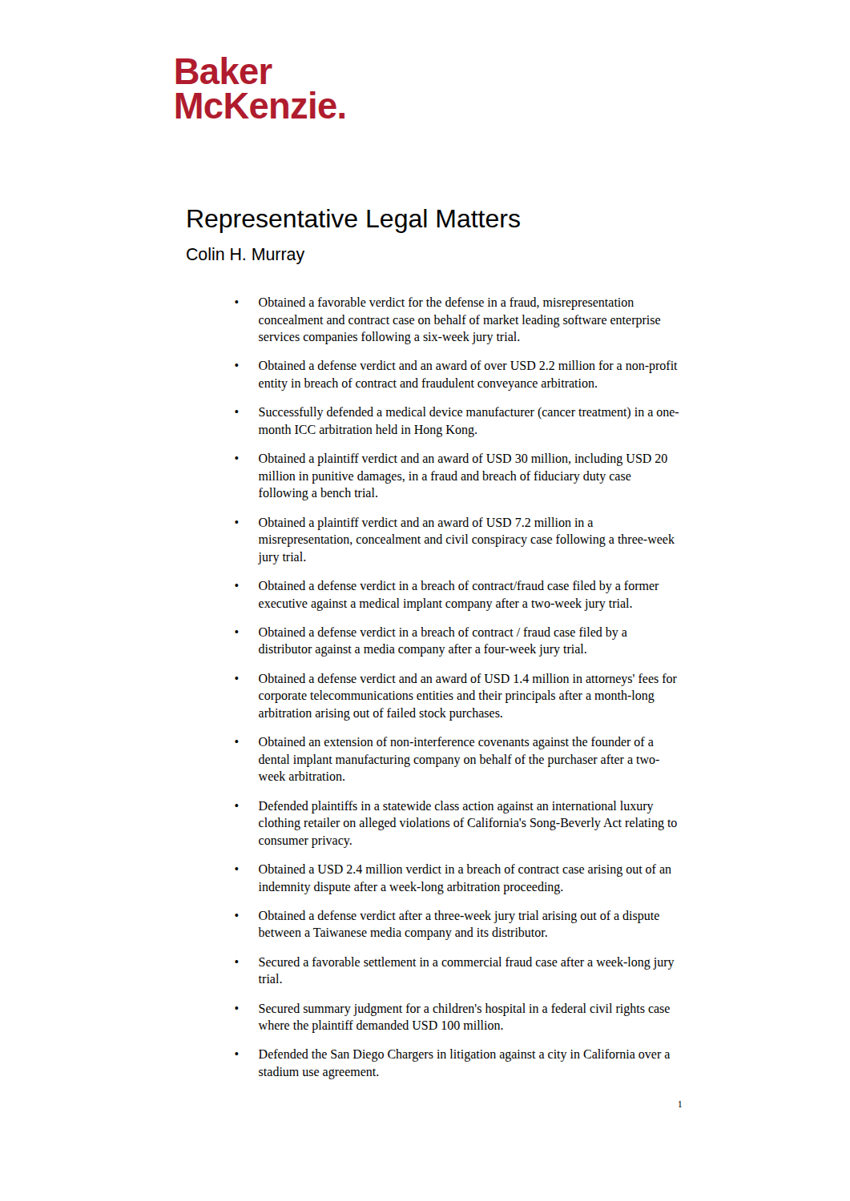Baker McKenzie.
Representative Legal Matters
Colin H. Murray
Obtained a favorable verdict for the defense in a fraud, misrepresentation concealment and contract case on behalf of market leading software enterprise services companies following a six-week jury trial.
Obtained a defense verdict and an award of over USD 2.2 million for a non-profit entity in breach of contract and fraudulent conveyance arbitration.
Successfully defended a medical device manufacturer (cancer treatment) in a one-month ICC arbitration held in Hong Kong.
Obtained a plaintiff verdict and an award of USD 30 million, including USD 20 million in punitive damages, in a fraud and breach of fiduciary duty case following a bench trial.
Obtained a plaintiff verdict and an award of USD 7.2 million in a misrepresentation, concealment and civil conspiracy case following a three-week jury trial.
Obtained a defense verdict in a breach of contract/fraud case filed by a former executive against a medical implant company after a two-week jury trial.
Obtained a defense verdict in a breach of contract / fraud case filed by a distributor against a media company after a four-week jury trial.
Obtained a defense verdict and an award of USD 1.4 million in attorneys' fees for corporate telecommunications entities and their principals after a month-long arbitration arising out of failed stock purchases.
Obtained an extension of non-interference covenants against the founder of a dental implant manufacturing company on behalf of the purchaser after a two-week arbitration.
Defended plaintiffs in a statewide class action against an international luxury clothing retailer on alleged violations of California's Song-Beverly Act relating to consumer privacy.
Obtained a USD 2.4 million verdict in a breach of contract case arising out of an indemnity dispute after a week-long arbitration proceeding.
Obtained a defense verdict after a three-week jury trial arising out of a dispute between a Taiwanese media company and its distributor.
Secured a favorable settlement in a commercial fraud case after a week-long jury trial.
Secured summary judgment for a children's hospital in a federal civil rights case where the plaintiff demanded USD 100 million.
Defended the San Diego Chargers in litigation against a city in California over a stadium use agreement.
1